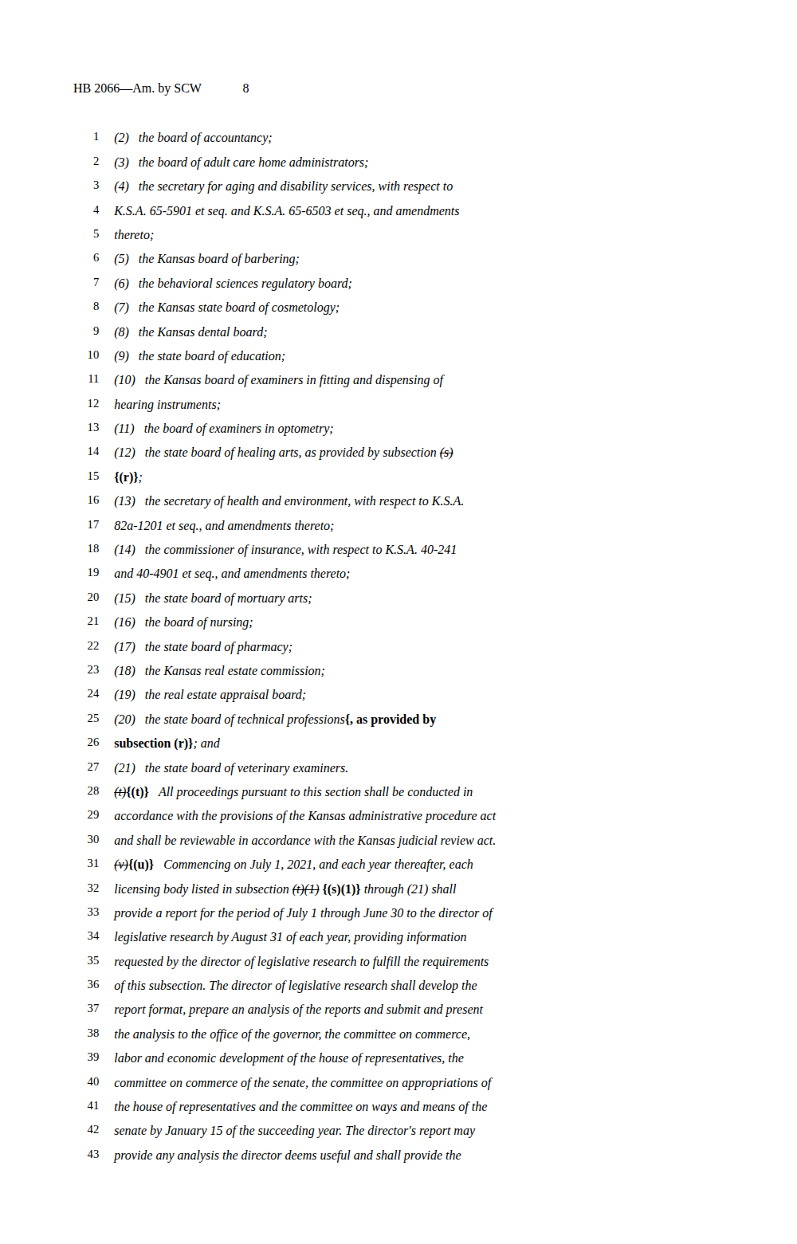HB 2066—Am. by SCW 8
(2) the board of accountancy;
(3) the board of adult care home administrators;
(4) the secretary for aging and disability services, with respect to
K.S.A. 65-5901 et seq. and K.S.A. 65-6503 et seq., and amendments
thereto;
(5) the Kansas board of barbering;
(6) the behavioral sciences regulatory board;
(7) the Kansas state board of cosmetology;
(8) the Kansas dental board;
(9) the state board of education;
(10) the Kansas board of examiners in fitting and dispensing of
hearing instruments;
(11) the board of examiners in optometry;
(12) the state board of healing arts, as provided by subsection (s)
{(r)};
(13) the secretary of health and environment, with respect to K.S.A.
82a-1201 et seq., and amendments thereto;
(14) the commissioner of insurance, with respect to K.S.A. 40-241
and 40-4901 et seq., and amendments thereto;
(15) the state board of mortuary arts;
(16) the board of nursing;
(17) the state board of pharmacy;
(18) the Kansas real estate commission;
(19) the real estate appraisal board;
(20) the state board of technical professions{, as provided by
subsection (r)}; and
(21) the state board of veterinary examiners.
(t){(t)} All proceedings pursuant to this section shall be conducted in
accordance with the provisions of the Kansas administrative procedure act
and shall be reviewable in accordance with the Kansas judicial review act.
(v){(u)} Commencing on July 1, 2021, and each year thereafter, each
licensing body listed in subsection (t)(1) {(s)(1)} through (21) shall
provide a report for the period of July 1 through June 30 to the director of
legislative research by August 31 of each year, providing information
requested by the director of legislative research to fulfill the requirements
of this subsection. The director of legislative research shall develop the
report format, prepare an analysis of the reports and submit and present
the analysis to the office of the governor, the committee on commerce,
labor and economic development of the house of representatives, the
committee on commerce of the senate, the committee on appropriations of
the house of representatives and the committee on ways and means of the
senate by January 15 of the succeeding year. The director's report may
provide any analysis the director deems useful and shall provide the